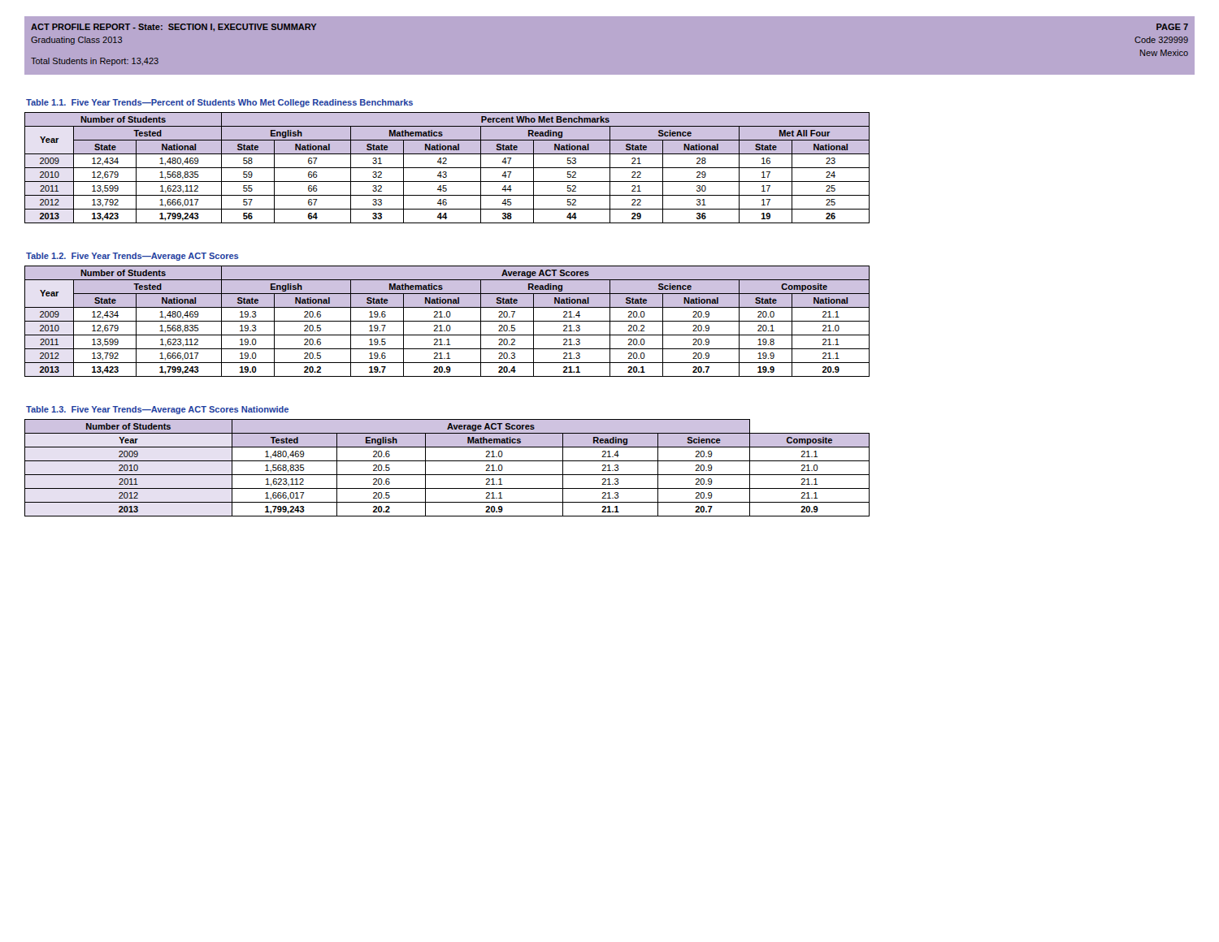ACT PROFILE REPORT - State: SECTION I, EXECUTIVE SUMMARY Graduating Class 2013 Total Students in Report: 13,423
PAGE 7
Code 329999
New Mexico
Table 1.1. Five Year Trends—Percent of Students Who Met College Readiness Benchmarks
| Number of Students | Percent Who Met Benchmarks |
| --- | --- |
| Year | Tested | English | Mathematics | Reading | Science | Met All Four |
| State | National | State | National | State | National | State | National | State | National | State | National |
| 2009 | 12,434 | 1,480,469 | 58 | 67 | 31 | 42 | 47 | 53 | 21 | 28 | 16 | 23 |
| 2010 | 12,679 | 1,568,835 | 59 | 66 | 32 | 43 | 47 | 52 | 22 | 29 | 17 | 24 |
| 2011 | 13,599 | 1,623,112 | 55 | 66 | 32 | 45 | 44 | 52 | 21 | 30 | 17 | 25 |
| 2012 | 13,792 | 1,666,017 | 57 | 67 | 33 | 46 | 45 | 52 | 22 | 31 | 17 | 25 |
| 2013 | 13,423 | 1,799,243 | 56 | 64 | 33 | 44 | 38 | 44 | 29 | 36 | 19 | 26 |
Table 1.2. Five Year Trends—Average ACT Scores
| Number of Students | Average ACT Scores |
| --- | --- |
| Year | Tested | English | Mathematics | Reading | Science | Composite |
| State | National | State | National | State | National | State | National | State | National | State | National |
| 2009 | 12,434 | 1,480,469 | 19.3 | 20.6 | 19.6 | 21.0 | 20.7 | 21.4 | 20.0 | 20.9 | 20.0 | 21.1 |
| 2010 | 12,679 | 1,568,835 | 19.3 | 20.5 | 19.7 | 21.0 | 20.5 | 21.3 | 20.2 | 20.9 | 20.1 | 21.0 |
| 2011 | 13,599 | 1,623,112 | 19.0 | 20.6 | 19.5 | 21.1 | 20.2 | 21.3 | 20.0 | 20.9 | 19.8 | 21.1 |
| 2012 | 13,792 | 1,666,017 | 19.0 | 20.5 | 19.6 | 21.1 | 20.3 | 21.3 | 20.0 | 20.9 | 19.9 | 21.1 |
| 2013 | 13,423 | 1,799,243 | 19.0 | 20.2 | 19.7 | 20.9 | 20.4 | 21.1 | 20.1 | 20.7 | 19.9 | 20.9 |
Table 1.3. Five Year Trends—Average ACT Scores Nationwide
| Number of Students | Average ACT Scores |
| --- | --- |
| Year | Tested | English | Mathematics | Reading | Science | Composite |
| 2009 | 1,480,469 | 20.6 | 21.0 | 21.4 | 20.9 | 21.1 |
| 2010 | 1,568,835 | 20.5 | 21.0 | 21.3 | 20.9 | 21.0 |
| 2011 | 1,623,112 | 20.6 | 21.1 | 21.3 | 20.9 | 21.1 |
| 2012 | 1,666,017 | 20.5 | 21.1 | 21.3 | 20.9 | 21.1 |
| 2013 | 1,799,243 | 20.2 | 20.9 | 21.1 | 20.7 | 20.9 |